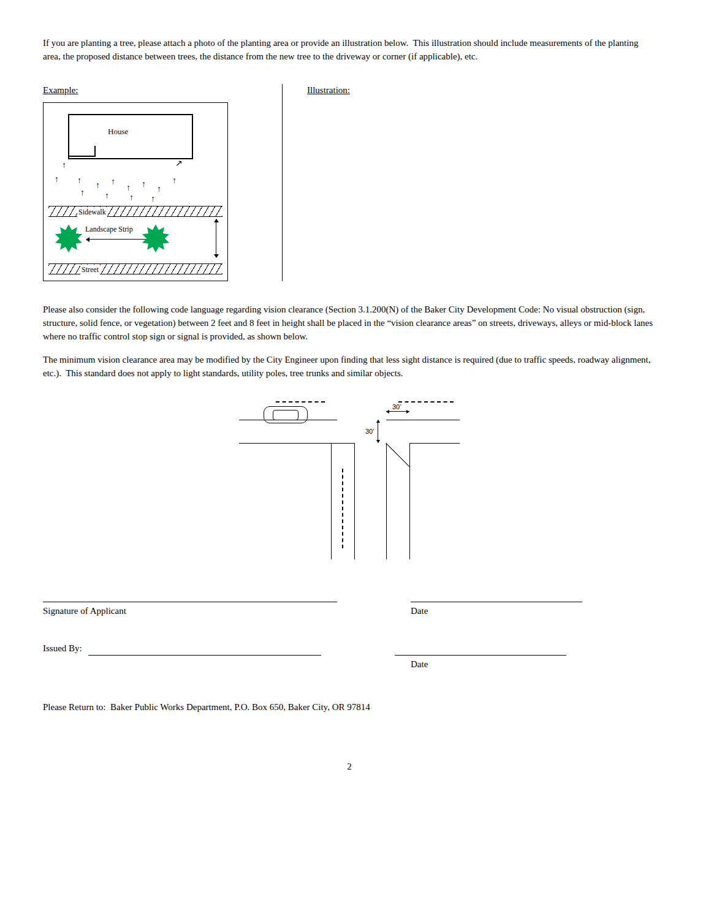If you are planting a tree, please attach a photo of the planting area or provide an illustration below. This illustration should include measurements of the planting area, the proposed distance between trees, the distance from the new tree to the driveway or corner (if applicable), etc.
Example:
House
↑ ↗ ↑ ↑ ↑ ↑ ↑ ↑ ↑ ↑ ↑ ↑ ↑ ↑
Sidewalk
Landscape Strip
Street
Illustration:
Please also consider the following code language regarding vision clearance (Section 3.1.200(N) of the Baker City Development Code: No visual obstruction (sign, structure, solid fence, or vegetation) between 2 feet and 8 feet in height shall be placed in the “vision clearance areas” on streets, driveways, alleys or mid-block lanes where no traffic control stop sign or signal is provided, as shown below.
The minimum vision clearance area may be modified by the City Engineer upon finding that less sight distance is required (due to traffic speeds, roadway alignment, etc.). This standard does not apply to light standards, utility poles, tree trunks and similar objects.
30’ 30’
Signature of Applicant
Date
Issued By:
Date
Please Return to: Baker Public Works Department, P.O. Box 650, Baker City, OR 97814
2